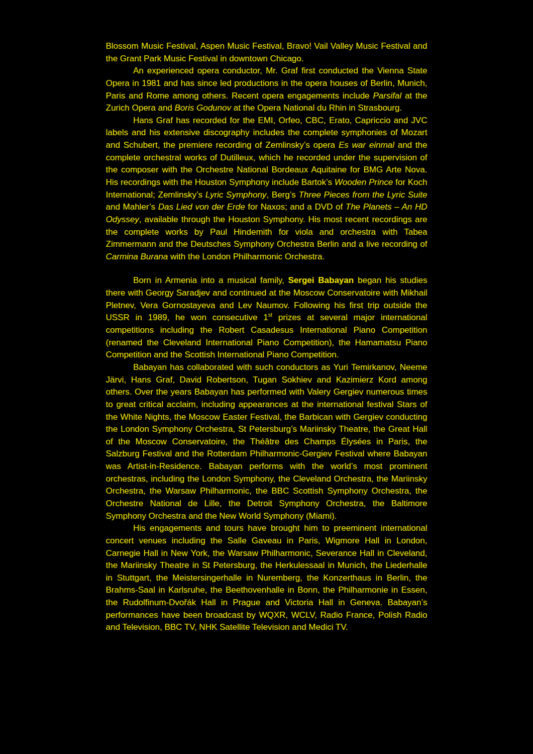Blossom Music Festival, Aspen Music Festival, Bravo! Vail Valley Music Festival and the Grant Park Music Festival in downtown Chicago.
An experienced opera conductor, Mr. Graf first conducted the Vienna State Opera in 1981 and has since led productions in the opera houses of Berlin, Munich, Paris and Rome among others. Recent opera engagements include Parsifal at the Zurich Opera and Boris Godunov at the Opera National du Rhin in Strasbourg.
Hans Graf has recorded for the EMI, Orfeo, CBC, Erato, Capriccio and JVC labels and his extensive discography includes the complete symphonies of Mozart and Schubert, the premiere recording of Zemlinsky’s opera Es war einmal and the complete orchestral works of Dutilleux, which he recorded under the supervision of the composer with the Orchestre National Bordeaux Aquitaine for BMG Arte Nova. His recordings with the Houston Symphony include Bartok’s Wooden Prince for Koch International; Zemlinsky’s Lyric Symphony, Berg’s Three Pieces from the Lyric Suite and Mahler’s Das Lied von der Erde for Naxos; and a DVD of The Planets – An HD Odyssey, available through the Houston Symphony. His most recent recordings are the complete works by Paul Hindemith for viola and orchestra with Tabea Zimmermann and the Deutsches Symphony Orchestra Berlin and a live recording of Carmina Burana with the London Philharmonic Orchestra.
Born in Armenia into a musical family, Sergei Babayan began his studies there with Georgy Saradjev and continued at the Moscow Conservatoire with Mikhail Pletnev, Vera Gornostayeva and Lev Naumov. Following his first trip outside the USSR in 1989, he won consecutive 1st prizes at several major international competitions including the Robert Casadesus International Piano Competition (renamed the Cleveland International Piano Competition), the Hamamatsu Piano Competition and the Scottish International Piano Competition.
Babayan has collaborated with such conductors as Yuri Temirkanov, Neeme Järvi, Hans Graf, David Robertson, Tugan Sokhiev and Kazimierz Kord among others. Over the years Babayan has performed with Valery Gergiev numerous times to great critical acclaim, including appearances at the international festival Stars of the White Nights, the Moscow Easter Festival, the Barbican with Gergiev conducting the London Symphony Orchestra, St Petersburg’s Mariinsky Theatre, the Great Hall of the Moscow Conservatoire, the Théâtre des Champs Élysées in Paris, the Salzburg Festival and the Rotterdam Philharmonic-Gergiev Festival where Babayan was Artist-in-Residence. Babayan performs with the world’s most prominent orchestras, including the London Symphony, the Cleveland Orchestra, the Mariinsky Orchestra, the Warsaw Philharmonic, the BBC Scottish Symphony Orchestra, the Orchestre National de Lille, the Detroit Symphony Orchestra, the Baltimore Symphony Orchestra and the New World Symphony (Miami).
His engagements and tours have brought him to preeminent international concert venues including the Salle Gaveau in Paris, Wigmore Hall in London, Carnegie Hall in New York, the Warsaw Philharmonic, Severance Hall in Cleveland, the Mariinsky Theatre in St Petersburg, the Herkulessaal in Munich, the Liederhalle in Stuttgart, the Meistersingerhalle in Nuremberg, the Konzerthaus in Berlin, the Brahms-Saal in Karlsruhe, the Beethovenhalle in Bonn, the Philharmonie in Essen, the Rudolfinum-Dvořák Hall in Prague and Victoria Hall in Geneva. Babayan’s performances have been broadcast by WQXR, WCLV, Radio France, Polish Radio and Television, BBC TV, NHK Satellite Television and Medici TV.